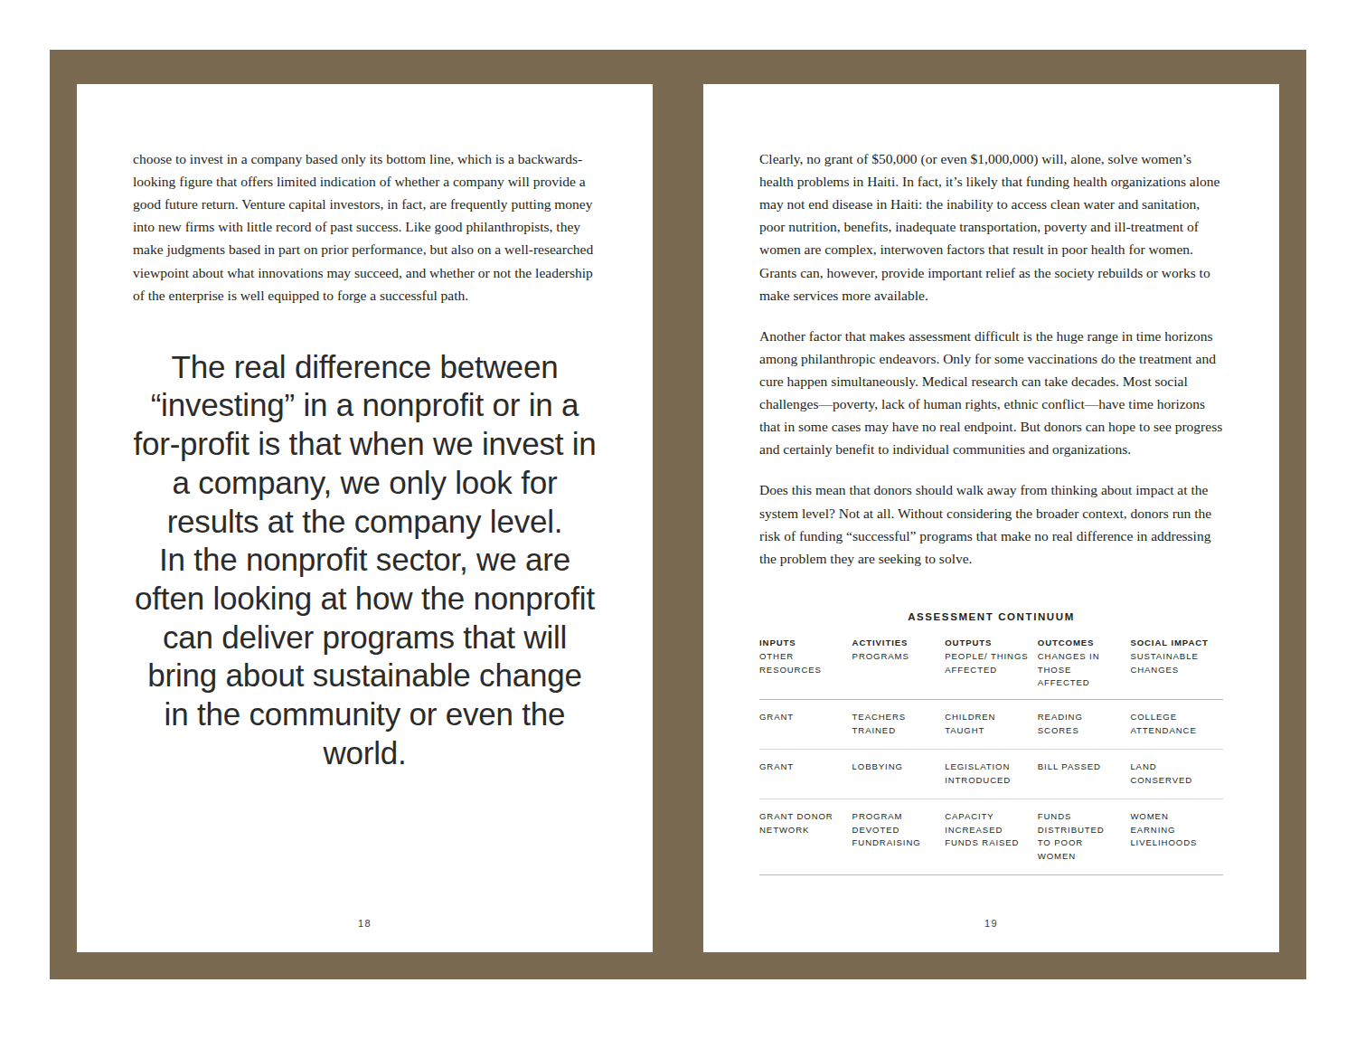choose to invest in a company based only its bottom line, which is a backwards-looking figure that offers limited indication of whether a company will provide a good future return. Venture capital investors, in fact, are frequently putting money into new firms with little record of past success. Like good philanthropists, they make judgments based in part on prior performance, but also on a well-researched viewpoint about what innovations may succeed, and whether or not the leadership of the enterprise is well equipped to forge a successful path.
The real difference between “investing” in a nonprofit or in a for-profit is that when we invest in a company, we only look for results at the company level.
In the nonprofit sector, we are often looking at how the nonprofit can deliver programs that will bring about sustainable change in the community or even the world.
18
Clearly, no grant of $50,000 (or even $1,000,000) will, alone, solve women’s health problems in Haiti. In fact, it’s likely that funding health organizations alone may not end disease in Haiti: the inability to access clean water and sanitation, poor nutrition, benefits, inadequate transportation, poverty and ill-treatment of women are complex, interwoven factors that result in poor health for women. Grants can, however, provide important relief as the society rebuilds or works to make services more available.
Another factor that makes assessment difficult is the huge range in time horizons among philanthropic endeavors. Only for some vaccinations do the treatment and cure happen simultaneously. Medical research can take decades. Most social challenges—poverty, lack of human rights, ethnic conflict—have time horizons that in some cases may have no real endpoint. But donors can hope to see progress and certainly benefit to individual communities and organizations.
Does this mean that donors should walk away from thinking about impact at the system level? Not at all. Without considering the broader context, donors run the risk of funding “successful” programs that make no real difference in addressing the problem they are seeking to solve.
ASSESSMENT CONTINUUM
| INPUTS OTHER RESOURCES | ACTIVITIES PROGRAMS | OUTPUTS PEOPLE/ THINGS AFFECTED | OUTCOMES CHANGES IN THOSE AFFECTED | SOCIAL IMPACT SUSTAINABLE CHANGES |
| --- | --- | --- | --- | --- |
| GRANT | TEACHERS TRAINED | CHILDREN TAUGHT | READING SCORES | COLLEGE ATTENDANCE |
| GRANT | LOBBYING | LEGISLATION INTRODUCED | BILL PASSED | LAND CONSERVED |
| GRANT DONOR NETWORK | PROGRAM DEVOTED FUNDRAISING | CAPACITY INCREASED FUNDS RAISED | FUNDS DISTRIBUTED TO POOR WOMEN | WOMEN EARNING LIVELIHOODS |
19